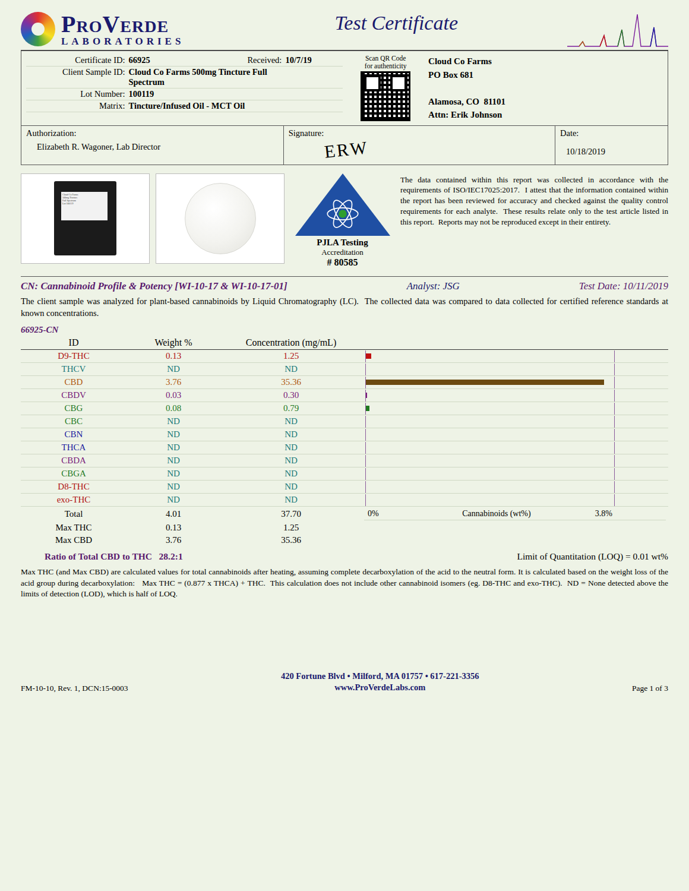ProVerde
LABORATORIES
Test Certificate
| Certificate ID: | 66925 | Received: | 10/7/19 |
| Client Sample ID: | Cloud Co Farms 500mg Tincture Full Spectrum |
| Lot Number: | 100119 |
| Matrix: | Tincture/Infused Oil - MCT Oil |
Scan QR Code
for authenticity
Cloud Co Farms
PO Box 681
Alamosa, CO 81101
Attn: Erik Johnson
Authorization:
Elizabeth R. Wagoner, Lab Director
Signature:
E R W
Date:
10/18/2019
Cloud Co Farms
500mg Tincture
Full Spectrum
Lot 100119
PJLA Testing
Accreditation
# 80585
The data contained within this report was collected in accordance with the requirements of ISO/IEC17025:2017. I attest that the information contained within the report has been reviewed for accuracy and checked against the quality control requirements for each analyte. These results relate only to the test article listed in this report. Reports may not be reproduced except in their entirety.
CN: Cannabinoid Profile & Potency [WI-10-17 & WI-10-17-01]
Analyst: JSG
Test Date: 10/11/2019
The client sample was analyzed for plant-based cannabinoids by Liquid Chromatography (LC). The collected data was compared to data collected for certified reference standards at known concentrations.
66925-CN
| ID | Weight % | Concentration (mg/mL) | |
| --- | --- | --- | --- |
| D9-THC | 0.13 | 1.25 | |
| THCV | ND | ND | |
| CBD | 3.76 | 35.36 | |
| CBDV | 0.03 | 0.30 | |
| CBG | 0.08 | 0.79 | |
| CBC | ND | ND | |
| CBN | ND | ND | |
| THCA | ND | ND | |
| CBDA | ND | ND | |
| CBGA | ND | ND | |
| D8-THC | ND | ND | |
| exo-THC | ND | ND | |
| Total | 4.01 | 37.70 | / 0% / Cannabinoids (wt%) / 3.8% / |
| Max THC | 0.13 | 1.25 | |
| Max CBD | 3.76 | 35.36 | |
Ratio of Total CBD to THC 28.2:1
Limit of Quantitation (LOQ) = 0.01 wt%
Max THC (and Max CBD) are calculated values for total cannabinoids after heating, assuming complete decarboxylation of the acid to the neutral form. It is calculated based on the weight loss of the acid group during decarboxylation: Max THC = (0.877 x THCA) + THC. This calculation does not include other cannabinoid isomers (eg. D8-THC and exo-THC). ND = None detected above the limits of detection (LOD), which is half of LOQ.
FM-10-10, Rev. 1, DCN:15-0003
420 Fortune Blvd • Milford, MA 01757 • 617-221-3356
www.ProVerdeLabs.com
Page 1 of 3